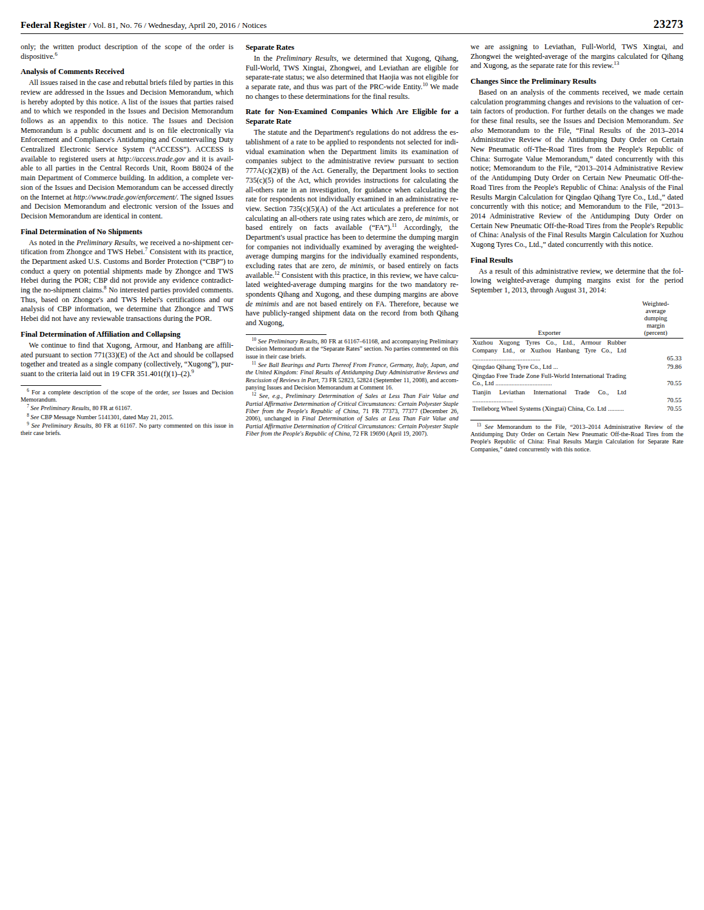Federal Register / Vol. 81, No. 76 / Wednesday, April 20, 2016 / Notices
23273
only; the written product description of the scope of the order is dispositive.6
Analysis of Comments Received
All issues raised in the case and rebuttal briefs filed by parties in this review are addressed in the Issues and Decision Memorandum, which is hereby adopted by this notice. A list of the issues that parties raised and to which we responded in the Issues and Decision Memorandum follows as an appendix to this notice. The Issues and Decision Memorandum is a public document and is on file electronically via Enforcement and Compliance's Antidumping and Countervailing Duty Centralized Electronic Service System (“ACCESS”). ACCESS is available to registered users at http://access.trade.gov and it is available to all parties in the Central Records Unit, Room B8024 of the main Department of Commerce building. In addition, a complete version of the Issues and Decision Memorandum can be accessed directly on the Internet at http://www.trade.gov/enforcement/. The signed Issues and Decision Memorandum and electronic version of the Issues and Decision Memorandum are identical in content.
Final Determination of No Shipments
As noted in the Preliminary Results, we received a no-shipment certification from Zhongce and TWS Hebei.7 Consistent with its practice, the Department asked U.S. Customs and Border Protection (“CBP”) to conduct a query on potential shipments made by Zhongce and TWS Hebei during the POR; CBP did not provide any evidence contradicting the no-shipment claims.8 No interested parties provided comments. Thus, based on Zhongce's and TWS Hebei's certifications and our analysis of CBP information, we determine that Zhongce and TWS Hebei did not have any reviewable transactions during the POR.
Final Determination of Affiliation and Collapsing
We continue to find that Xugong, Armour, and Hanbang are affiliated pursuant to section 771(33)(E) of the Act and should be collapsed together and treated as a single company (collectively, “Xugong”), pursuant to the criteria laid out in 19 CFR 351.401(f)(1)–(2).9
6 For a complete description of the scope of the order, see Issues and Decision Memorandum.
7 See Preliminary Results, 80 FR at 61167.
8 See CBP Message Number 5141301, dated May 21, 2015.
9 See Preliminary Results, 80 FR at 61167. No party commented on this issue in their case briefs.
Separate Rates
In the Preliminary Results, we determined that Xugong, Qihang, Full-World, TWS Xingtai, Zhongwei, and Leviathan are eligible for separate-rate status; we also determined that Haojia was not eligible for a separate rate, and thus was part of the PRC-wide Entity.10 We made no changes to these determinations for the final results.
Rate for Non-Examined Companies Which Are Eligible for a Separate Rate
The statute and the Department's regulations do not address the establishment of a rate to be applied to respondents not selected for individual examination when the Department limits its examination of companies subject to the administrative review pursuant to section 777A(c)(2)(B) of the Act. Generally, the Department looks to section 735(c)(5) of the Act, which provides instructions for calculating the all-others rate in an investigation, for guidance when calculating the rate for respondents not individually examined in an administrative review. Section 735(c)(5)(A) of the Act articulates a preference for not calculating an all-others rate using rates which are zero, de minimis, or based entirely on facts available (“FA”).11 Accordingly, the Department's usual practice has been to determine the dumping margin for companies not individually examined by averaging the weighted-average dumping margins for the individually examined respondents, excluding rates that are zero, de minimis, or based entirely on facts available.12 Consistent with this practice, in this review, we have calculated weighted-average dumping margins for the two mandatory respondents Qihang and Xugong, and these dumping margins are above de minimis and are not based entirely on FA. Therefore, because we have publicly-ranged shipment data on the record from both Qihang and Xugong,
10 See Preliminary Results, 80 FR at 61167–61168, and accompanying Preliminary Decision Memorandum at the “Separate Rates” section. No parties commented on this issue in their case briefs.
11 See Ball Bearings and Parts Thereof From France, Germany, Italy, Japan, and the United Kingdom: Final Results of Antidumping Duty Administrative Reviews and Rescission of Reviews in Part, 73 FR 52823, 52824 (September 11, 2008), and accompanying Issues and Decision Memorandum at Comment 16.
12 See, e.g., Preliminary Determination of Sales at Less Than Fair Value and Partial Affirmative Determination of Critical Circumstances: Certain Polyester Staple Fiber from the People's Republic of China, 71 FR 77373, 77377 (December 26, 2006), unchanged in Final Determination of Sales at Less Than Fair Value and Partial Affirmative Determination of Critical Circumstances: Certain Polyester Staple Fiber from the People's Republic of China, 72 FR 19690 (April 19, 2007).
we are assigning to Leviathan, Full-World, TWS Xingtai, and Zhongwei the weighted-average of the margins calculated for Qihang and Xugong, as the separate rate for this review.13
Changes Since the Preliminary Results
Based on an analysis of the comments received, we made certain calculation programming changes and revisions to the valuation of certain factors of production. For further details on the changes we made for these final results, see the Issues and Decision Memorandum. See also Memorandum to the File, “Final Results of the 2013–2014 Administrative Review of the Antidumping Duty Order on Certain New Pneumatic off-The-Road Tires from the People's Republic of China: Surrogate Value Memorandum,” dated concurrently with this notice; Memorandum to the File, “2013–2014 Administrative Review of the Antidumping Duty Order on Certain New Pneumatic Off-the-Road Tires from the People's Republic of China: Analysis of the Final Results Margin Calculation for Qingdao Qihang Tyre Co., Ltd.,” dated concurrently with this notice; and Memorandum to the File, “2013–2014 Administrative Review of the Antidumping Duty Order on Certain New Pneumatic Off-the-Road Tires from the People's Republic of China: Analysis of the Final Results Margin Calculation for Xuzhou Xugong Tyres Co., Ltd.,” dated concurrently with this notice.
Final Results
As a result of this administrative review, we determine that the following weighted-average dumping margins exist for the period September 1, 2013, through August 31, 2014:
| Exporter | Weighted- average dumping margin (percent) |
| --- | --- |
| Xuzhou Xugong Tyres Co., Ltd., Armour Rubber Company Ltd., or Xuzhou Hanbang Tyre Co., Ltd .......................................... | 65.33 |
| Qingdao Qihang Tyre Co., Ltd ... | 79.86 |
| Qingdao Free Trade Zone Full-World International Trading Co., Ltd ................................... | 70.55 |
| Tianjin Leviathan International Trade Co., Ltd ......................... | 70.55 |
| Trelleborg Wheel Systems (Xingtai) China, Co. Ltd .......... | 70.55 |
13 See Memorandum to the File, “2013–2014 Administrative Review of the Antidumping Duty Order on Certain New Pneumatic Off-the-Road Tires from the People's Republic of China: Final Results Margin Calculation for Separate Rate Companies,” dated concurrently with this notice.